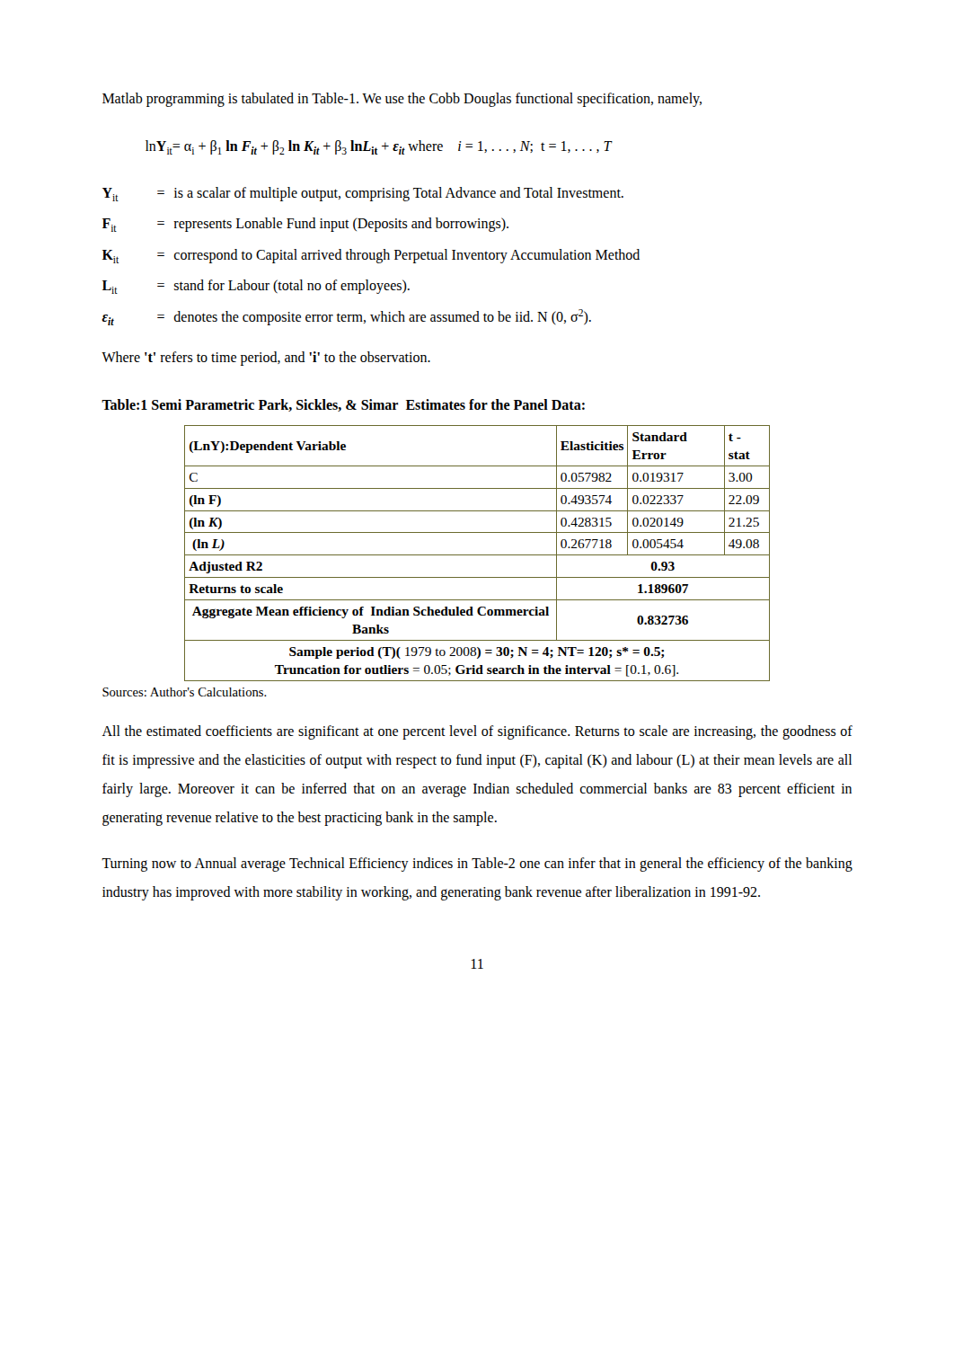Matlab programming is tabulated in Table-1. We use the Cobb Douglas functional specification, namely,
lnYit= αi + β1 ln Fit + β2 ln Kit + β3 lnLit + εit where i = 1, . . . , N; t = 1, . . . , T
| Y it | = | is a scalar of multiple output, comprising Total Advance and Total Investment. |
| F it | = | represents Lonable Fund input (Deposits and borrowings). |
| K it | = | correspond to Capital arrived through Perpetual Inventory Accumulation Method |
| L it | = | stand for Labour (total no of employees). |
| ε it | = | denotes the composite error term, which are assumed to be iid. N (0, σ 2 ). |
Where 't' refers to time period, and 'i' to the observation.
Table:1 Semi Parametric Park, Sickles, & Simar Estimates for the Panel Data:
| (LnY):Dependent Variable | Elasticities | Standard Error | t - stat |
| C | 0.057982 | 0.019317 | 3.00 |
| (ln F) | 0.493574 | 0.022337 | 22.09 |
| (ln K ) | 0.428315 | 0.020149 | 21.25 |
| (ln L) | 0.267718 | 0.005454 | 49.08 |
| Adjusted R2 | 0.93 |
| Returns to scale | 1.189607 |
| Aggregate Mean efficiency of Indian Scheduled Commercial Banks | 0.832736 |
| Sample period (T)( 1979 to 2008 ) = 30; N = 4; NT= 120; s* = 0.5; Truncation for outliers = 0.05; Grid search in the interval = [0.1, 0.6]. |
Sources: Author's Calculations.
All the estimated coefficients are significant at one percent level of significance. Returns to scale are increasing, the goodness of fit is impressive and the elasticities of output with respect to fund input (F), capital (K) and labour (L) at their mean levels are all fairly large. Moreover it can be inferred that on an average Indian scheduled commercial banks are 83 percent efficient in generating revenue relative to the best practicing bank in the sample.
Turning now to Annual average Technical Efficiency indices in Table-2 one can infer that in general the efficiency of the banking industry has improved with more stability in working, and generating bank revenue after liberalization in 1991-92.
11